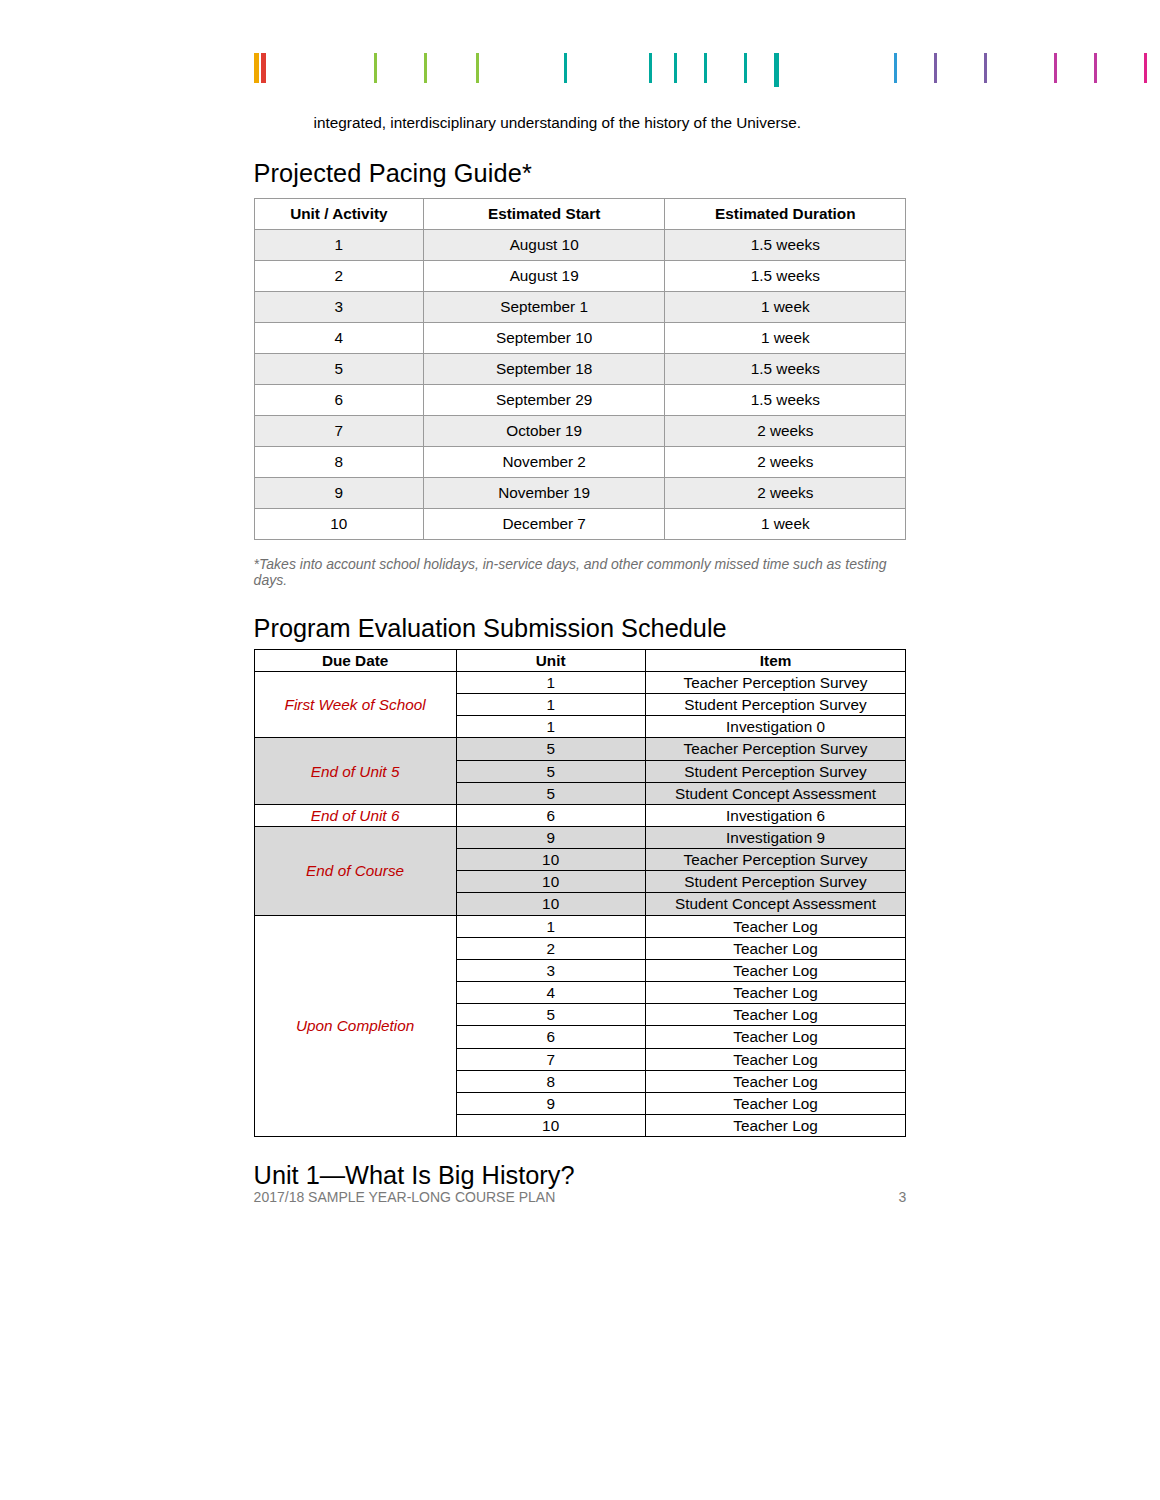integrated, interdisciplinary understanding of the history of the Universe.
Projected Pacing Guide*
| Unit / Activity | Estimated Start | Estimated Duration |
| --- | --- | --- |
| 1 | August 10 | 1.5 weeks |
| 2 | August 19 | 1.5 weeks |
| 3 | September 1 | 1 week |
| 4 | September 10 | 1 week |
| 5 | September 18 | 1.5 weeks |
| 6 | September 29 | 1.5 weeks |
| 7 | October 19 | 2 weeks |
| 8 | November 2 | 2 weeks |
| 9 | November 19 | 2 weeks |
| 10 | December 7 | 1 week |
*Takes into account school holidays, in-service days, and other commonly missed time such as testing days.
Program Evaluation Submission Schedule
| Due Date | Unit | Item |
| --- | --- | --- |
| First Week of School | 1 | Teacher Perception Survey |
| 1 | Student Perception Survey |
| 1 | Investigation 0 |
| End of Unit 5 | 5 | Teacher Perception Survey |
| 5 | Student Perception Survey |
| 5 | Student Concept Assessment |
| End of Unit 6 | 6 | Investigation 6 |
| End of Course | 9 | Investigation 9 |
| 10 | Teacher Perception Survey |
| 10 | Student Perception Survey |
| 10 | Student Concept Assessment |
| Upon Completion | 1 | Teacher Log |
| 2 | Teacher Log |
| 3 | Teacher Log |
| 4 | Teacher Log |
| 5 | Teacher Log |
| 6 | Teacher Log |
| 7 | Teacher Log |
| 8 | Teacher Log |
| 9 | Teacher Log |
| 10 | Teacher Log |
Unit 1—What Is Big History?
2017/18 SAMPLE YEAR-LONG COURSE PLAN 3